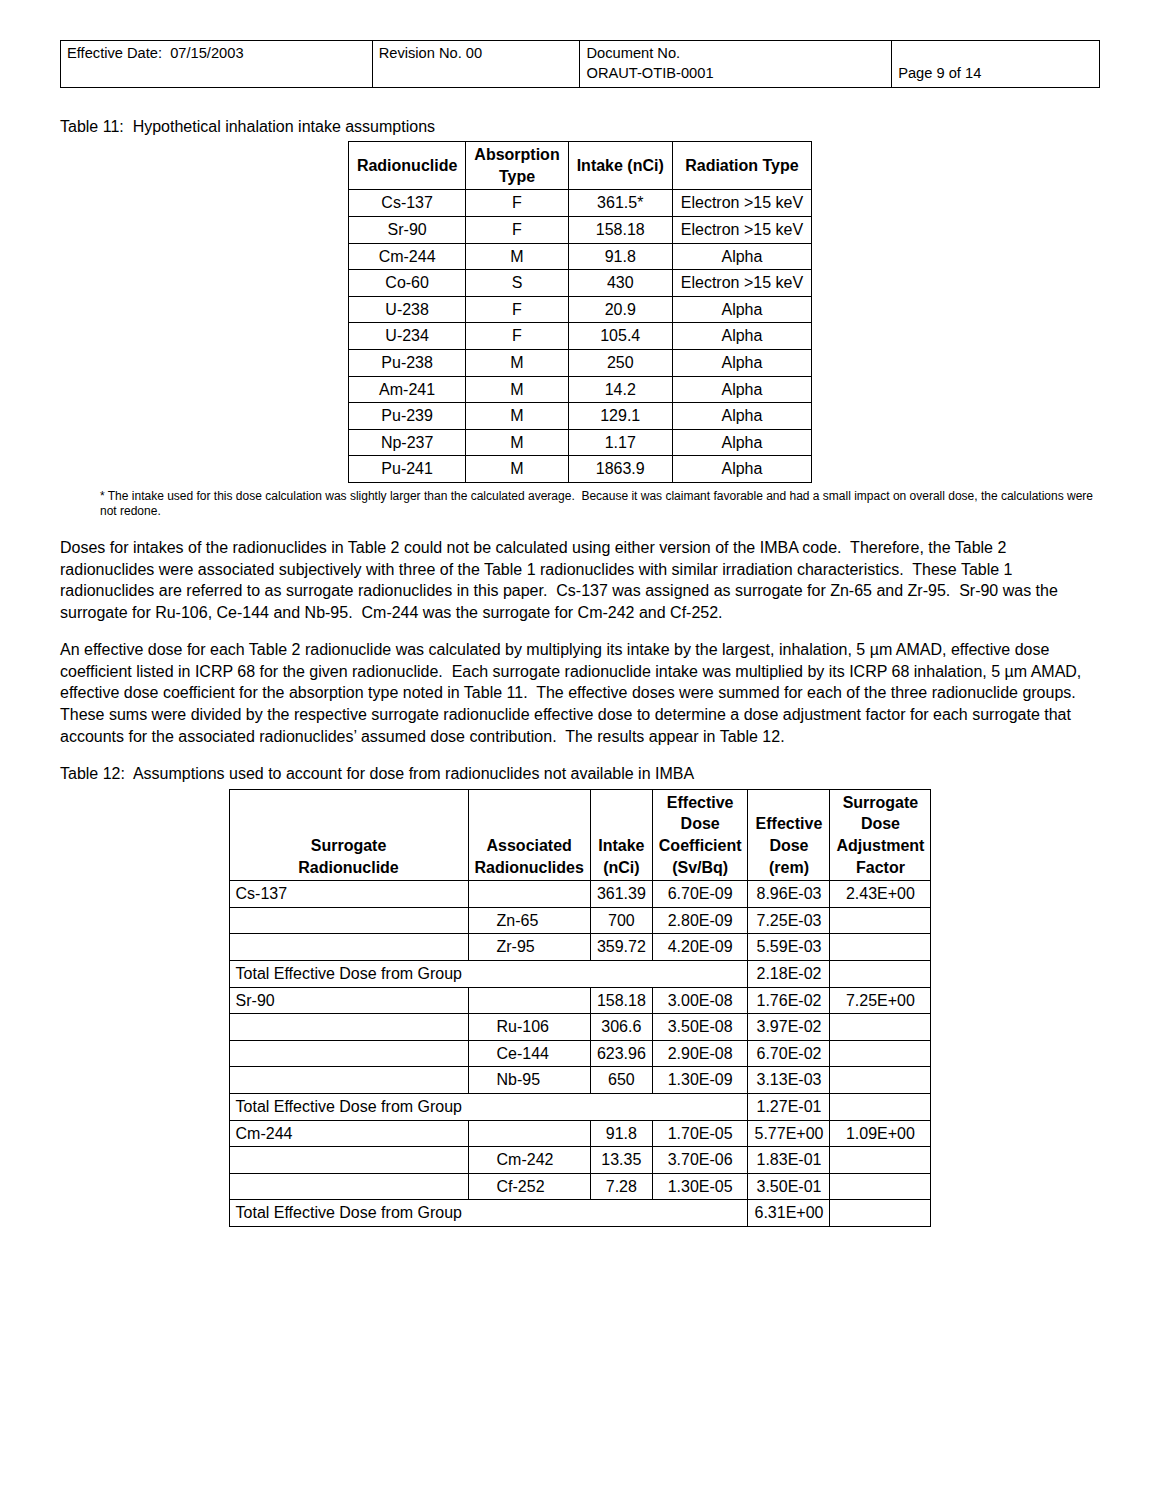| Effective Date: 07/15/2003 | Revision No. 00 | Document No. ORAUT-OTIB-0001 | Page 9 of 14 |
Table 11: Hypothetical inhalation intake assumptions
| Radionuclide | Absorption Type | Intake (nCi) | Radiation Type |
| --- | --- | --- | --- |
| Cs-137 | F | 361.5* | Electron >15 keV |
| Sr-90 | F | 158.18 | Electron >15 keV |
| Cm-244 | M | 91.8 | Alpha |
| Co-60 | S | 430 | Electron >15 keV |
| U-238 | F | 20.9 | Alpha |
| U-234 | F | 105.4 | Alpha |
| Pu-238 | M | 250 | Alpha |
| Am-241 | M | 14.2 | Alpha |
| Pu-239 | M | 129.1 | Alpha |
| Np-237 | M | 1.17 | Alpha |
| Pu-241 | M | 1863.9 | Alpha |
* The intake used for this dose calculation was slightly larger than the calculated average. Because it was claimant favorable and had a small impact on overall dose, the calculations were not redone.
Doses for intakes of the radionuclides in Table 2 could not be calculated using either version of the IMBA code. Therefore, the Table 2 radionuclides were associated subjectively with three of the Table 1 radionuclides with similar irradiation characteristics. These Table 1 radionuclides are referred to as surrogate radionuclides in this paper. Cs-137 was assigned as surrogate for Zn-65 and Zr-95. Sr-90 was the surrogate for Ru-106, Ce-144 and Nb-95. Cm-244 was the surrogate for Cm-242 and Cf-252.
An effective dose for each Table 2 radionuclide was calculated by multiplying its intake by the largest, inhalation, 5 µm AMAD, effective dose coefficient listed in ICRP 68 for the given radionuclide. Each surrogate radionuclide intake was multiplied by its ICRP 68 inhalation, 5 µm AMAD, effective dose coefficient for the absorption type noted in Table 11. The effective doses were summed for each of the three radionuclide groups. These sums were divided by the respective surrogate radionuclide effective dose to determine a dose adjustment factor for each surrogate that accounts for the associated radionuclides’ assumed dose contribution. The results appear in Table 12.
Table 12: Assumptions used to account for dose from radionuclides not available in IMBA
| Surrogate Radionuclide | Associated Radionuclides | Intake (nCi) | Effective Dose Coefficient (Sv/Bq) | Effective Dose (rem) | Surrogate Dose Adjustment Factor |
| --- | --- | --- | --- | --- | --- |
| Cs-137 | | 361.39 | 6.70E-09 | 8.96E-03 | 2.43E+00 |
| | Zn-65 | 700 | 2.80E-09 | 7.25E-03 | |
| | Zr-95 | 359.72 | 4.20E-09 | 5.59E-03 | |
| Total Effective Dose from Group | | | | 2.18E-02 | |
| Sr-90 | | 158.18 | 3.00E-08 | 1.76E-02 | 7.25E+00 |
| | Ru-106 | 306.6 | 3.50E-08 | 3.97E-02 | |
| | Ce-144 | 623.96 | 2.90E-08 | 6.70E-02 | |
| | Nb-95 | 650 | 1.30E-09 | 3.13E-03 | |
| Total Effective Dose from Group | | | | 1.27E-01 | |
| Cm-244 | | 91.8 | 1.70E-05 | 5.77E+00 | 1.09E+00 |
| | Cm-242 | 13.35 | 3.70E-06 | 1.83E-01 | |
| | Cf-252 | 7.28 | 1.30E-05 | 3.50E-01 | |
| Total Effective Dose from Group | | | | 6.31E+00 | |